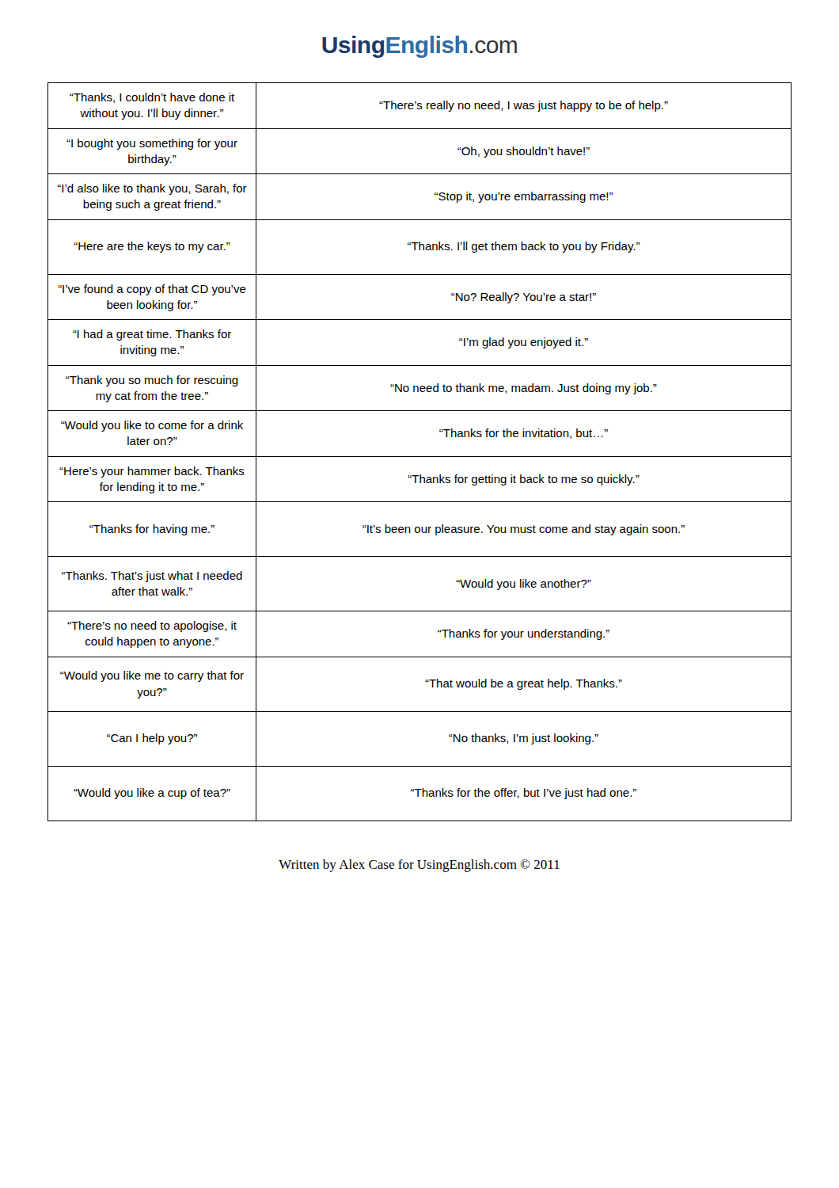Using English.com
| “Thanks, I couldn’t have done it without you. I’ll buy dinner.” | “There’s really no need, I was just happy to be of help.” |
| “I bought you something for your birthday.” | “Oh, you shouldn’t have!” |
| “I’d also like to thank you, Sarah, for being such a great friend.” | “Stop it, you’re embarrassing me!” |
| “Here are the keys to my car.” | “Thanks. I’ll get them back to you by Friday.” |
| “I’ve found a copy of that CD you’ve been looking for.” | “No? Really? You’re a star!” |
| “I had a great time. Thanks for inviting me.” | “I’m glad you enjoyed it.” |
| “Thank you so much for rescuing my cat from the tree.” | “No need to thank me, madam. Just doing my job.” |
| “Would you like to come for a drink later on?” | “Thanks for the invitation, but…” |
| “Here’s your hammer back. Thanks for lending it to me.” | “Thanks for getting it back to me so quickly.” |
| “Thanks for having me.” | “It’s been our pleasure. You must come and stay again soon.” |
| “Thanks. That’s just what I needed after that walk.” | “Would you like another?” |
| “There’s no need to apologise, it could happen to anyone.” | “Thanks for your understanding.” |
| “Would you like me to carry that for you?” | “That would be a great help. Thanks.” |
| “Can I help you?” | “No thanks, I’m just looking.” |
| “Would you like a cup of tea?” | “Thanks for the offer, but I’ve just had one.” |
Written by Alex Case for UsingEnglish.com © 2011